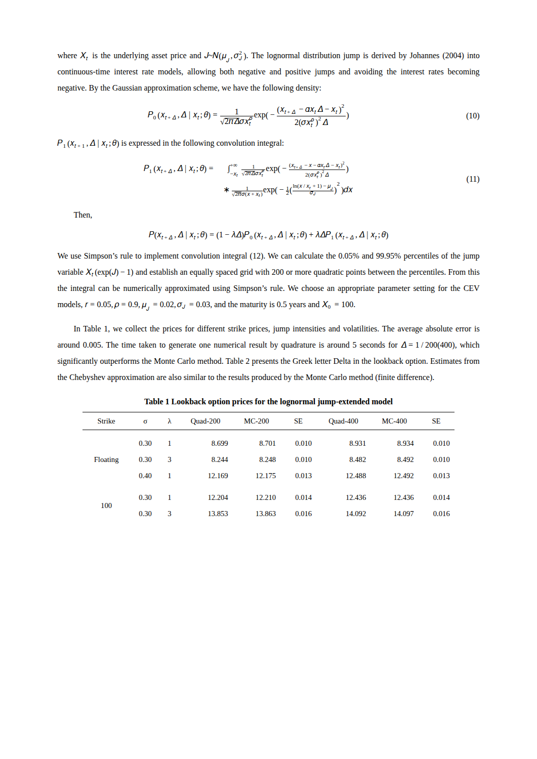where Xt is the underlying asset price and J~N(μJ,σJ2). The lognormal distribution jump is derived by Johannes (2004) into continuous-time interest rate models, allowing both negative and positive jumps and avoiding the interest rates becoming negative. By the Gaussian approximation scheme, we have the following density:
P0 (xt+Δ,Δ|xt;θ) = 1 2πΔσxtρ exp(− (xt+Δ−αxtΔ−xt)2 2(σxtρ)2Δ )
(10)
P1(xt+1,Δ|xt;θ) is expressed in the following convolution integral:
P1 (xt+Δ,Δ|xt;θ) = ∫ −xt +∞ 1 2πΔσxtρ exp(− (xt+Δ−x−αxtΔ−xt)2 2(σxtρ)2Δ ) ∗ 1 2πσ(x+xt) exp(− 12 ( ln(x/xt+1)−μJ σJ )2 )dx
(11)
Then,
P(xt+Δ,Δ|xt;θ) = (1−λΔ) P0(xt+Δ,Δ|xt;θ) + λΔ P1(xt+Δ,Δ|xt;θ)
We use Simpson’s rule to implement convolution integral (12). We can calculate the 0.05% and 99.95% percentiles of the jump variable Xt(exp(J)−1) and establish an equally spaced grid with 200 or more quadratic points between the percentiles. From this the integral can be numerically approximated using Simpson’s rule. We choose an appropriate parameter setting for the CEV models, r=0.05,ρ=0.9,μJ=0.02,σJ=0.03, and the maturity is 0.5 years and X0=100.
In Table 1, we collect the prices for different strike prices, jump intensities and volatilities. The average absolute error is around 0.005. The time taken to generate one numerical result by quadrature is around 5 seconds for Δ=1/200(400), which significantly outperforms the Monte Carlo method. Table 2 presents the Greek letter Delta in the lookback option. Estimates from the Chebyshev approximation are also similar to the results produced by the Monte Carlo method (finite difference).
Table 1 Lookback option prices for the lognormal jump-extended model
| Strike | σ | λ | Quad-200 | MC-200 | SE | Quad-400 | MC-400 | SE |
| --- | --- | --- | --- | --- | --- | --- | --- | --- |
| | 0.30 | 1 | 8.699 | 8.701 | 0.010 | 8.931 | 8.934 | 0.010 |
| Floating | 0.30 | 3 | 8.244 | 8.248 | 0.010 | 8.482 | 8.492 | 0.010 |
| | 0.40 | 1 | 12.169 | 12.175 | 0.013 | 12.488 | 12.492 | 0.013 |
| 100 | 0.30 | 1 | 12.204 | 12.210 | 0.014 | 12.436 | 12.436 | 0.014 |
| 0.30 | 3 | 13.853 | 13.863 | 0.016 | 14.092 | 14.097 | 0.016 |